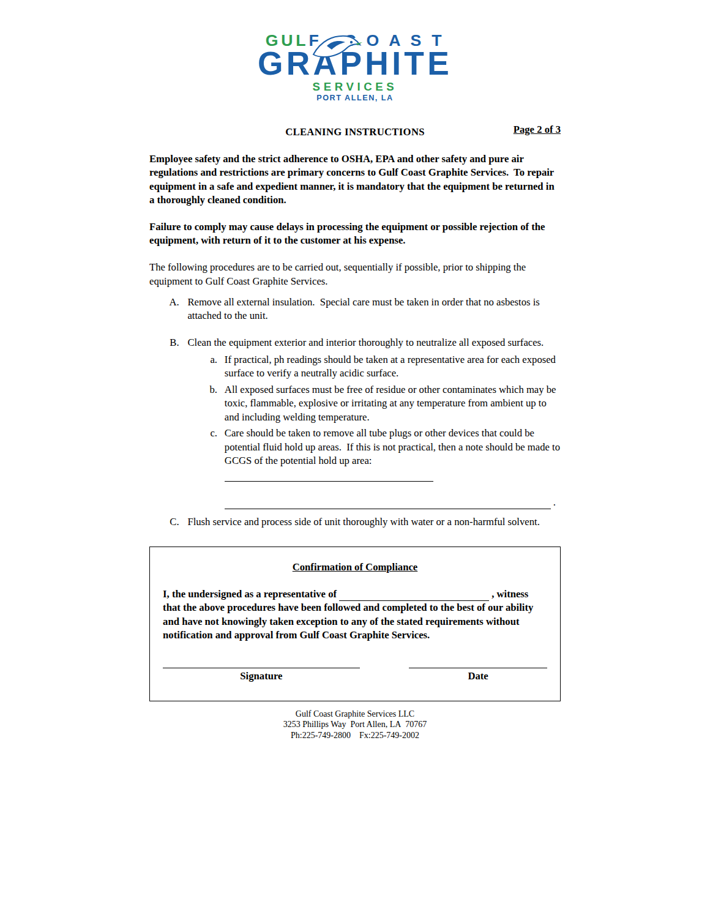GULF C O A S T
GRAPHITE
SERVICES
PORT ALLEN, LA
Page 2 of 3
CLEANING INSTRUCTIONS
Employee safety and the strict adherence to OSHA, EPA and other safety and pure air regulations and restrictions are primary concerns to Gulf Coast Graphite Services. To repair equipment in a safe and expedient manner, it is mandatory that the equipment be returned in a thoroughly cleaned condition.
Failure to comply may cause delays in processing the equipment or possible rejection of the equipment, with return of it to the customer at his expense.
The following procedures are to be carried out, sequentially if possible, prior to shipping the equipment to Gulf Coast Graphite Services.
Remove all external insulation. Special care must be taken in order that no asbestos is attached to the unit.
Clean the equipment exterior and interior thoroughly to neutralize all exposed surfaces.
If practical, ph readings should be taken at a representative area for each exposed surface to verify a neutrally acidic surface.
All exposed surfaces must be free of residue or other contaminates which may be toxic, flammable, explosive or irritating at any temperature from ambient up to and including welding temperature.
Care should be taken to remove all tube plugs or other devices that could be potential fluid hold up areas. If this is not practical, then a note should be made to GCGS of the potential hold up area:
.
Flush service and process side of unit thoroughly with water or a non-harmful solvent.
Confirmation of Compliance
I, the undersigned as a representative of , witness that the above procedures have been followed and completed to the best of our ability and have not knowingly taken exception to any of the stated requirements without notification and approval from Gulf Coast Graphite Services.
Signature
Date
Gulf Coast Graphite Services LLC
3253 Phillips Way Port Allen, LA 70767
Ph:225-749-2800 Fx:225-749-2002